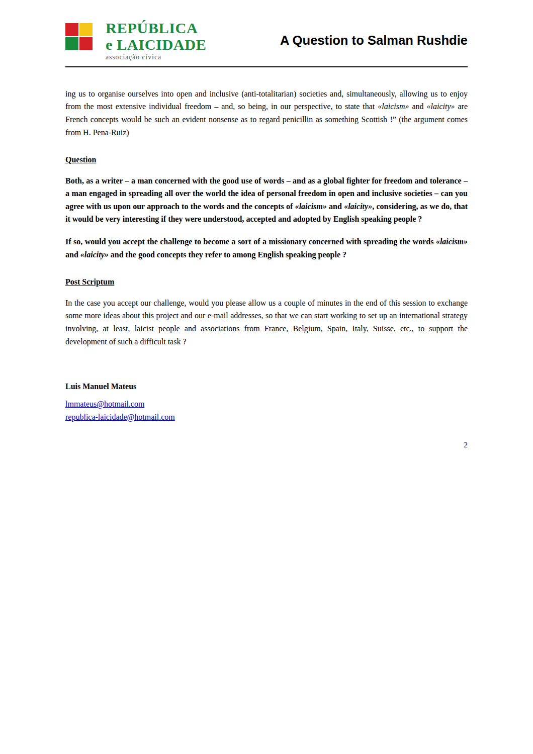REPÚBLICA
e LAICIDADE
associação cívica
A Question to Salman Rushdie
ing us to organise ourselves into open and inclusive (anti-totalitarian) societies and, simultaneously, allowing us to enjoy from the most extensive individual freedom – and, so being, in our perspective, to state that «laicism» and «laicity» are French concepts would be such an evident nonsense as to regard penicillin as something Scottish !” (the argument comes from H. Pena-Ruiz)
Question
Both, as a writer – a man concerned with the good use of words – and as a global fighter for freedom and tolerance – a man engaged in spreading all over the world the idea of personal freedom in open and inclusive societies – can you agree with us upon our approach to the words and the concepts of «laicism» and «laicity», considering, as we do, that it would be very interesting if they were understood, accepted and adopted by English speaking people ?
If so, would you accept the challenge to become a sort of a missionary concerned with spreading the words «laicism» and «laicity» and the good concepts they refer to among English speaking people ?
Post Scriptum
In the case you accept our challenge, would you please allow us a couple of minutes in the end of this session to exchange some more ideas about this project and our e-mail addresses, so that we can start working to set up an international strategy involving, at least, laicist people and associations from France, Belgium, Spain, Italy, Suisse, etc., to support the development of such a difficult task ?
Luis Manuel Mateus
lmmateus@hotmail.com republica-laicidade@hotmail.com
2